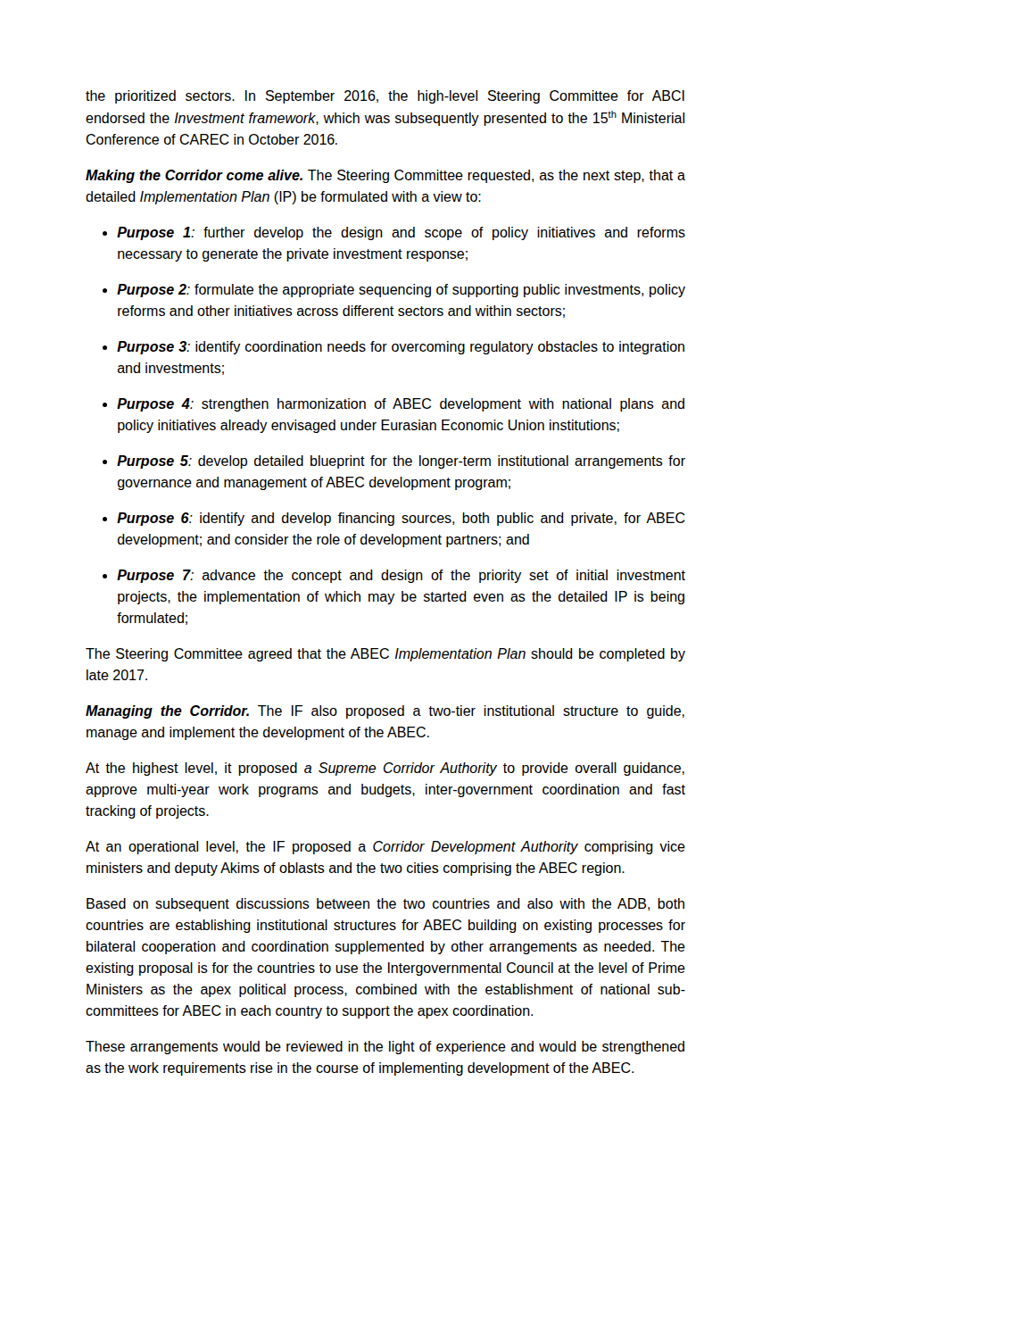the prioritized sectors. In September 2016, the high-level Steering Committee for ABCI endorsed the Investment framework, which was subsequently presented to the 15th Ministerial Conference of CAREC in October 2016.
Making the Corridor come alive. The Steering Committee requested, as the next step, that a detailed Implementation Plan (IP) be formulated with a view to:
Purpose 1: further develop the design and scope of policy initiatives and reforms necessary to generate the private investment response;
Purpose 2: formulate the appropriate sequencing of supporting public investments, policy reforms and other initiatives across different sectors and within sectors;
Purpose 3: identify coordination needs for overcoming regulatory obstacles to integration and investments;
Purpose 4: strengthen harmonization of ABEC development with national plans and policy initiatives already envisaged under Eurasian Economic Union institutions;
Purpose 5: develop detailed blueprint for the longer-term institutional arrangements for governance and management of ABEC development program;
Purpose 6: identify and develop financing sources, both public and private, for ABEC development; and consider the role of development partners; and
Purpose 7: advance the concept and design of the priority set of initial investment projects, the implementation of which may be started even as the detailed IP is being formulated;
The Steering Committee agreed that the ABEC Implementation Plan should be completed by late 2017.
Managing the Corridor. The IF also proposed a two-tier institutional structure to guide, manage and implement the development of the ABEC.
At the highest level, it proposed a Supreme Corridor Authority to provide overall guidance, approve multi-year work programs and budgets, inter-government coordination and fast tracking of projects.
At an operational level, the IF proposed a Corridor Development Authority comprising vice ministers and deputy Akims of oblasts and the two cities comprising the ABEC region.
Based on subsequent discussions between the two countries and also with the ADB, both countries are establishing institutional structures for ABEC building on existing processes for bilateral cooperation and coordination supplemented by other arrangements as needed. The existing proposal is for the countries to use the Intergovernmental Council at the level of Prime Ministers as the apex political process, combined with the establishment of national sub-committees for ABEC in each country to support the apex coordination.
These arrangements would be reviewed in the light of experience and would be strengthened as the work requirements rise in the course of implementing development of the ABEC.